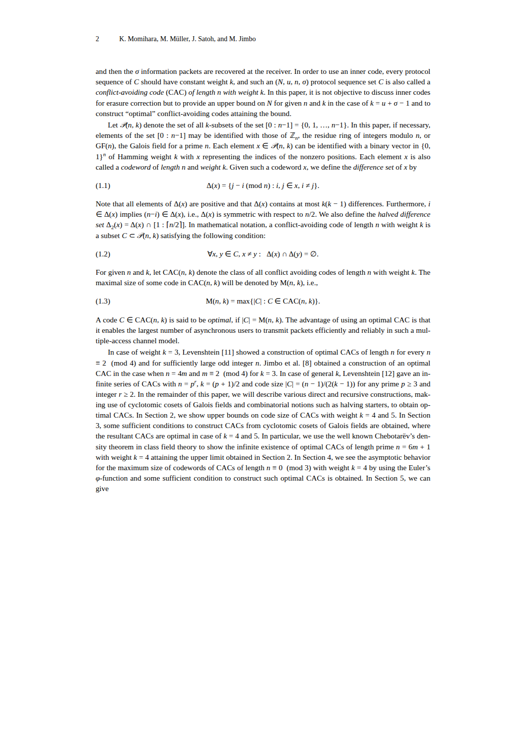2 K. Momihara, M. Müller, J. Satoh, and M. Jimbo
and then the σ information packets are recovered at the receiver. In order to use an inner code, every protocol sequence of C should have constant weight k, and such an (N, u, n, σ) protocol sequence set C is also called a conflict-avoiding code (CAC) of length n with weight k. In this paper, it is not objective to discuss inner codes for erasure correction but to provide an upper bound on N for given n and k in the case of k = u + σ − 1 and to construct “optimal” conflict-avoiding codes attaining the bound.
Let 𝒫(n, k) denote the set of all k-subsets of the set [0 : n−1] = {0, 1, …, n−1}. In this paper, if necessary, elements of the set [0 : n−1] may be identified with those of ℤn, the residue ring of integers modulo n, or GF(n), the Galois field for a prime n. Each element x ∈ 𝒫(n, k) can be identified with a binary vector in {0, 1}n of Hamming weight k with x representing the indices of the nonzero positions. Each element x is also called a codeword of length n and weight k. Given such a codeword x, we define the difference set of x by
(1.1) Δ(x) = {j − i (mod n) : i, j ∈ x, i ≠ j}.
Note that all elements of Δ(x) are positive and that Δ(x) contains at most k(k − 1) differences. Furthermore, i ∈ Δ(x) implies (n−i) ∈ Δ(x), i.e., Δ(x) is symmetric with respect to n/2. We also define the halved difference set Δ2(x) = Δ(x) ∩ [1 : ⌈n/2⌉]. In mathematical notation, a conflict-avoiding code of length n with weight k is a subset C ⊂ 𝒫(n, k) satisfying the following condition:
(1.2) ∀x, y ∈ C, x ≠ y : Δ(x) ∩ Δ(y) = ∅.
For given n and k, let CAC(n, k) denote the class of all conflict avoiding codes of length n with weight k. The maximal size of some code in CAC(n, k) will be denoted by M(n, k), i.e.,
(1.3) M(n, k) = max{|C| : C ∈ CAC(n, k)}.
A code C ∈ CAC(n, k) is said to be optimal, if |C| = M(n, k). The advantage of using an optimal CAC is that it enables the largest number of asynchronous users to transmit packets efficiently and reliably in such a multiple-access channel model.
In case of weight k = 3, Levenshtein [11] showed a construction of optimal CACs of length n for every n ≡ 2 (mod 4) and for sufficiently large odd integer n. Jimbo et al. [8] obtained a construction of an optimal CAC in the case when n = 4m and m ≡ 2 (mod 4) for k = 3. In case of general k, Levenshtein [12] gave an infinite series of CACs with n = pr, k = (p + 1)/2 and code size |C| = (n − 1)/(2(k − 1)) for any prime p ≥ 3 and integer r ≥ 2. In the remainder of this paper, we will describe various direct and recursive constructions, making use of cyclotomic cosets of Galois fields and combinatorial notions such as halving starters, to obtain optimal CACs. In Section 2, we show upper bounds on code size of CACs with weight k = 4 and 5. In Section 3, some sufficient conditions to construct CACs from cyclotomic cosets of Galois fields are obtained, where the resultant CACs are optimal in case of k = 4 and 5. In particular, we use the well known Chebotarëv’s density theorem in class field theory to show the infinite existence of optimal CACs of length prime n = 6m + 1 with weight k = 4 attaining the upper limit obtained in Section 2. In Section 4, we see the asymptotic behavior for the maximum size of codewords of CACs of length n ≡ 0 (mod 3) with weight k = 4 by using the Euler’s φ-function and some sufficient condition to construct such optimal CACs is obtained. In Section 5, we can give